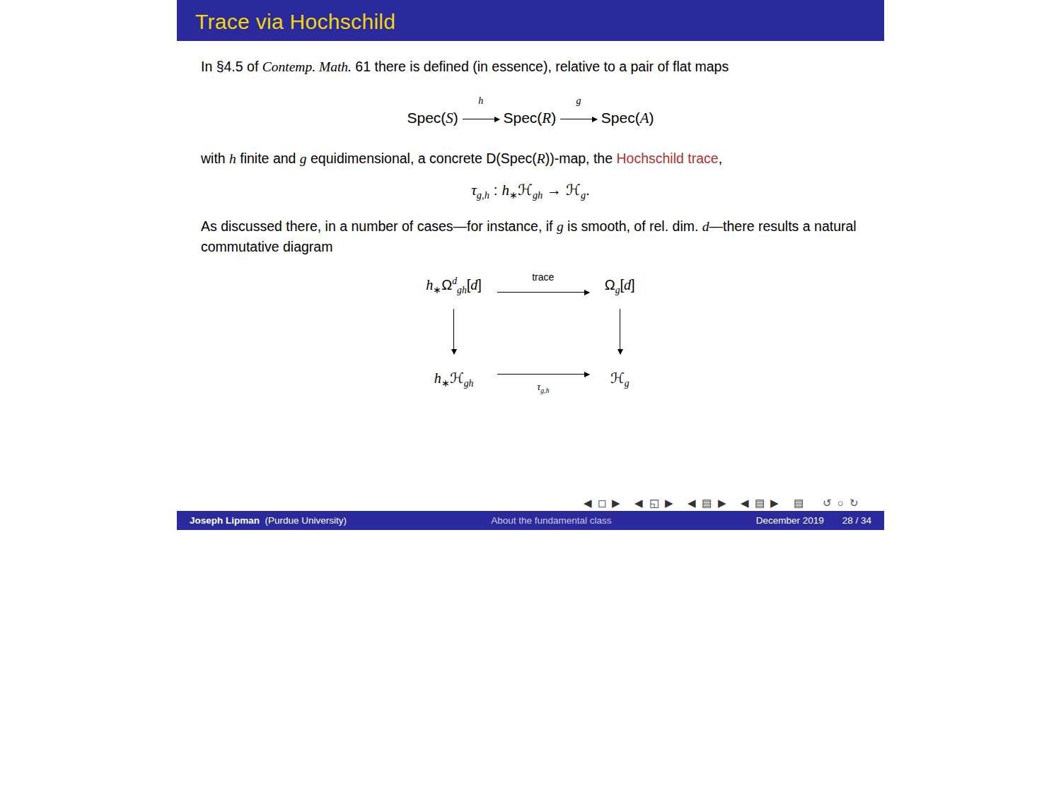Trace via Hochschild
In §4.5 of Contemp. Math. 61 there is defined (in essence), relative to a pair of flat maps
Spec(S) h Spec(R) g Spec(A)
with h finite and g equidimensional, a concrete D(Spec(R))-map, the Hochschild trace,
τg,h : h∗ℋgh → ℋg.
As discussed there, in a number of cases—for instance, if g is smooth, of rel. dim. d—there results a natural commutative diagram
| h ∗ Ω d gh [ d ] | trace | Ω g [ d ] |
| h ∗ ℋ gh | τ g , h | ℋ g |
◀ ◻ ▶ ◀ ◱ ▶ ◀ ▤ ▶ ◀ ▤ ▶ ▤ ↺ ○ ↻
Joseph Lipman (Purdue University)
About the fundamental class
December 201928 / 34